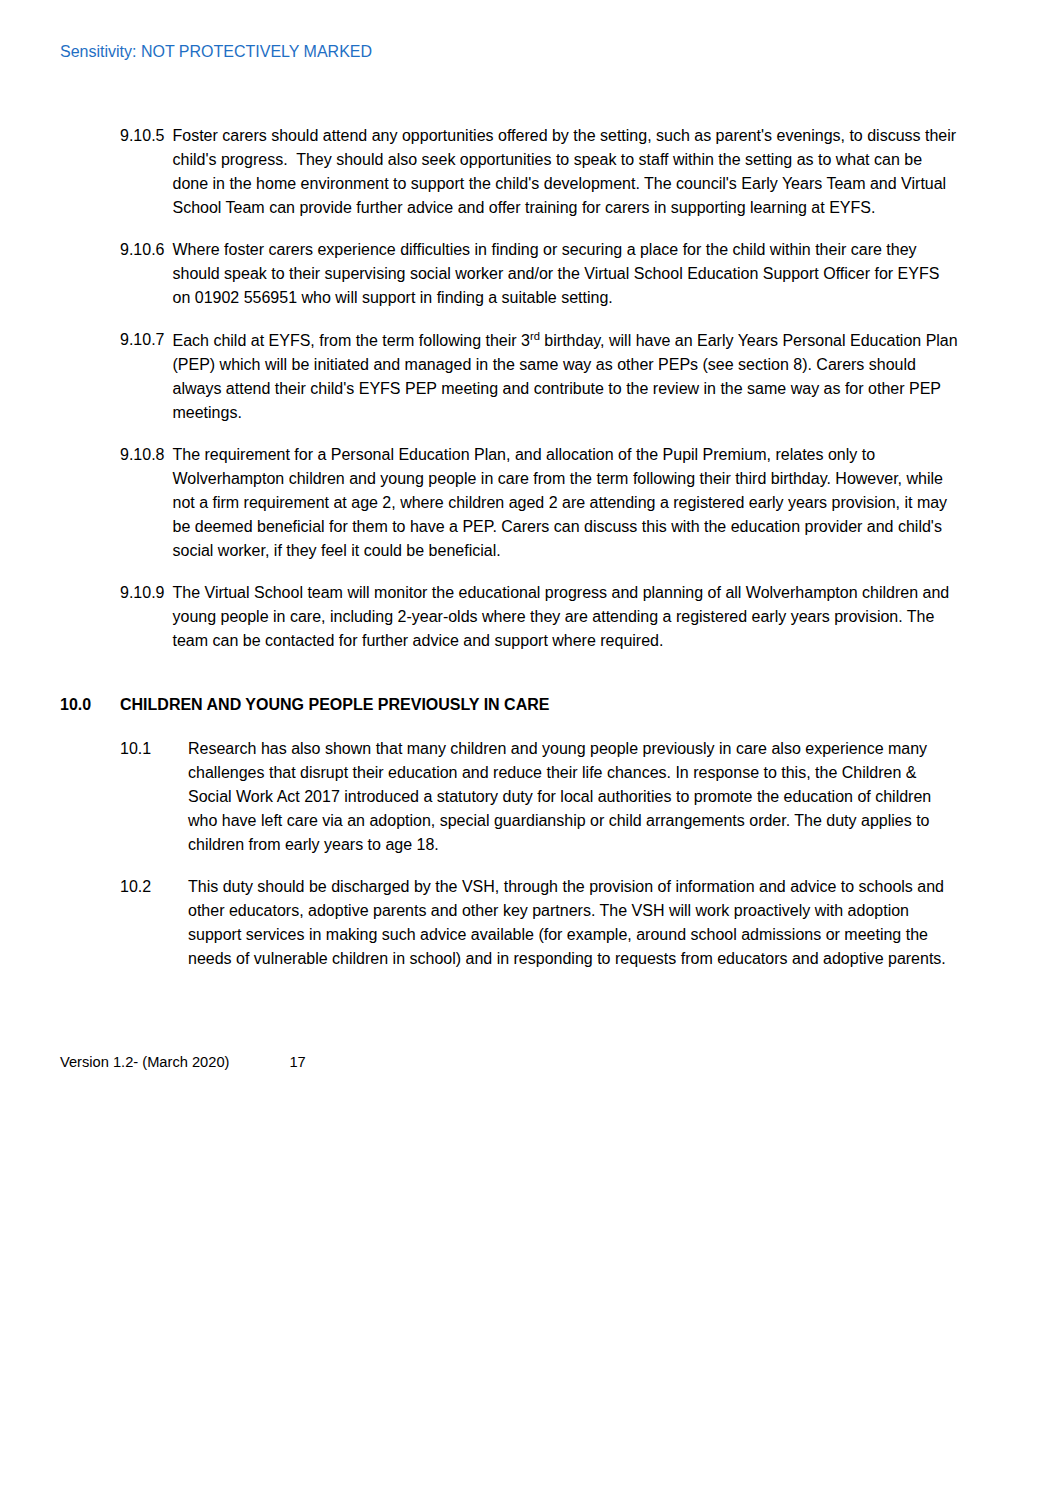Sensitivity: NOT PROTECTIVELY MARKED
9.10.5
Foster carers should attend any opportunities offered by the setting, such as parent's evenings, to discuss their child's progress. They should also seek opportunities to speak to staff within the setting as to what can be done in the home environment to support the child's development. The council's Early Years Team and Virtual School Team can provide further advice and offer training for carers in supporting learning at EYFS.
9.10.6
Where foster carers experience difficulties in finding or securing a place for the child within their care they should speak to their supervising social worker and/or the Virtual School Education Support Officer for EYFS on 01902 556951 who will support in finding a suitable setting.
9.10.7
Each child at EYFS, from the term following their 3rd birthday, will have an Early Years Personal Education Plan (PEP) which will be initiated and managed in the same way as other PEPs (see section 8). Carers should always attend their child's EYFS PEP meeting and contribute to the review in the same way as for other PEP meetings.
9.10.8
The requirement for a Personal Education Plan, and allocation of the Pupil Premium, relates only to Wolverhampton children and young people in care from the term following their third birthday. However, while not a firm requirement at age 2, where children aged 2 are attending a registered early years provision, it may be deemed beneficial for them to have a PEP. Carers can discuss this with the education provider and child's social worker, if they feel it could be beneficial.
9.10.9
The Virtual School team will monitor the educational progress and planning of all Wolverhampton children and young people in care, including 2-year-olds where they are attending a registered early years provision. The team can be contacted for further advice and support where required.
10.0 CHILDREN AND YOUNG PEOPLE PREVIOUSLY IN CARE
10.1
Research has also shown that many children and young people previously in care also experience many challenges that disrupt their education and reduce their life chances. In response to this, the Children & Social Work Act 2017 introduced a statutory duty for local authorities to promote the education of children who have left care via an adoption, special guardianship or child arrangements order. The duty applies to children from early years to age 18.
10.2
This duty should be discharged by the VSH, through the provision of information and advice to schools and other educators, adoptive parents and other key partners. The VSH will work proactively with adoption support services in making such advice available (for example, around school admissions or meeting the needs of vulnerable children in school) and in responding to requests from educators and adoptive parents.
Version 1.2- (March 2020)17